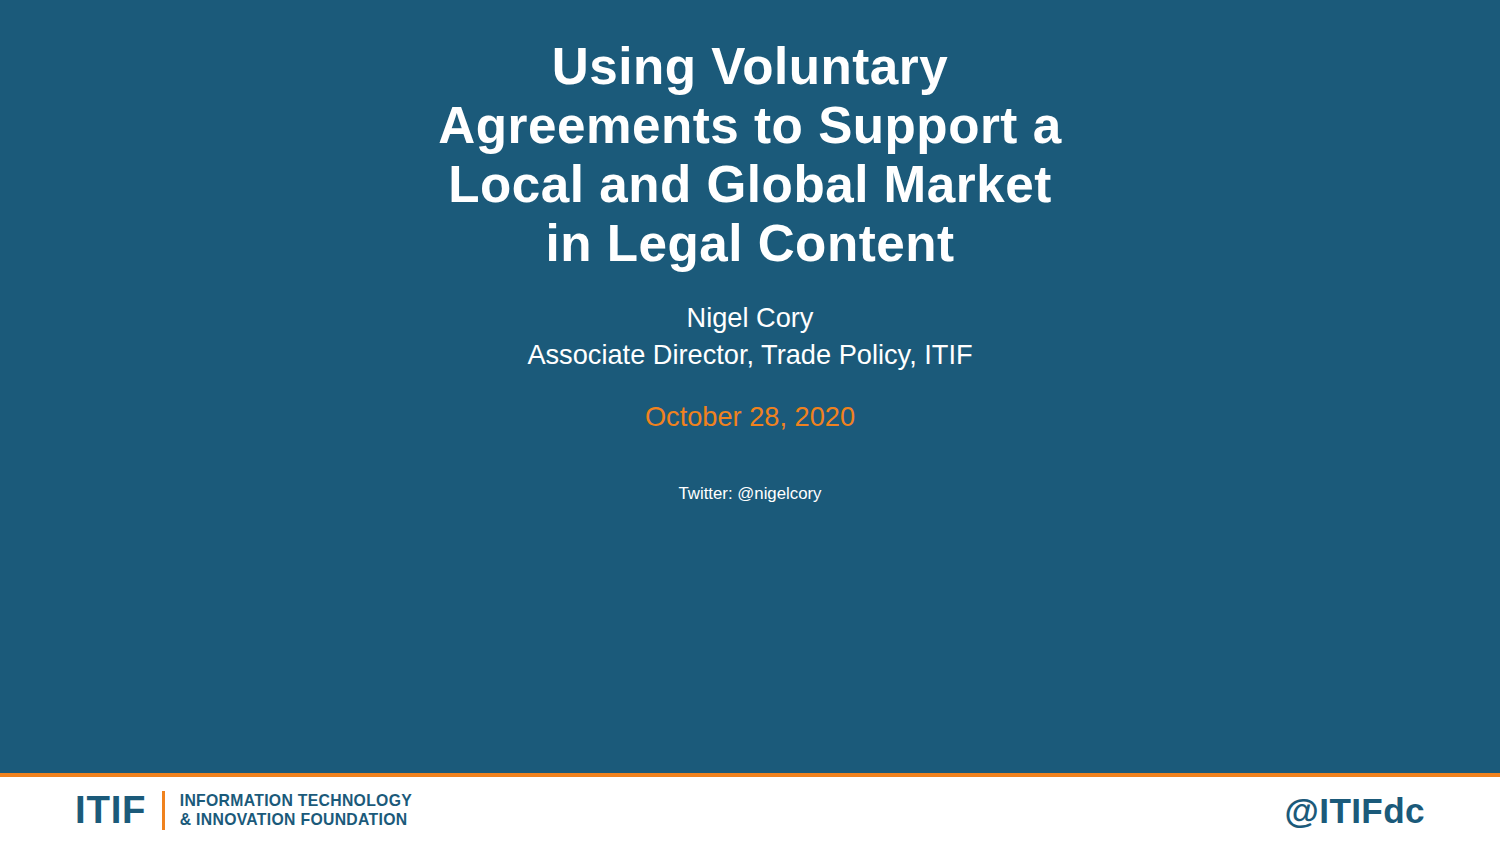Using Voluntary Agreements to Support a Local and Global Market in Legal Content
Nigel Cory Associate Director, Trade Policy, ITIF
October 28, 2020
Twitter: @nigelcory
ITIF INFORMATION TECHNOLOGY
& INNOVATION FOUNDATION
@ITIFdc